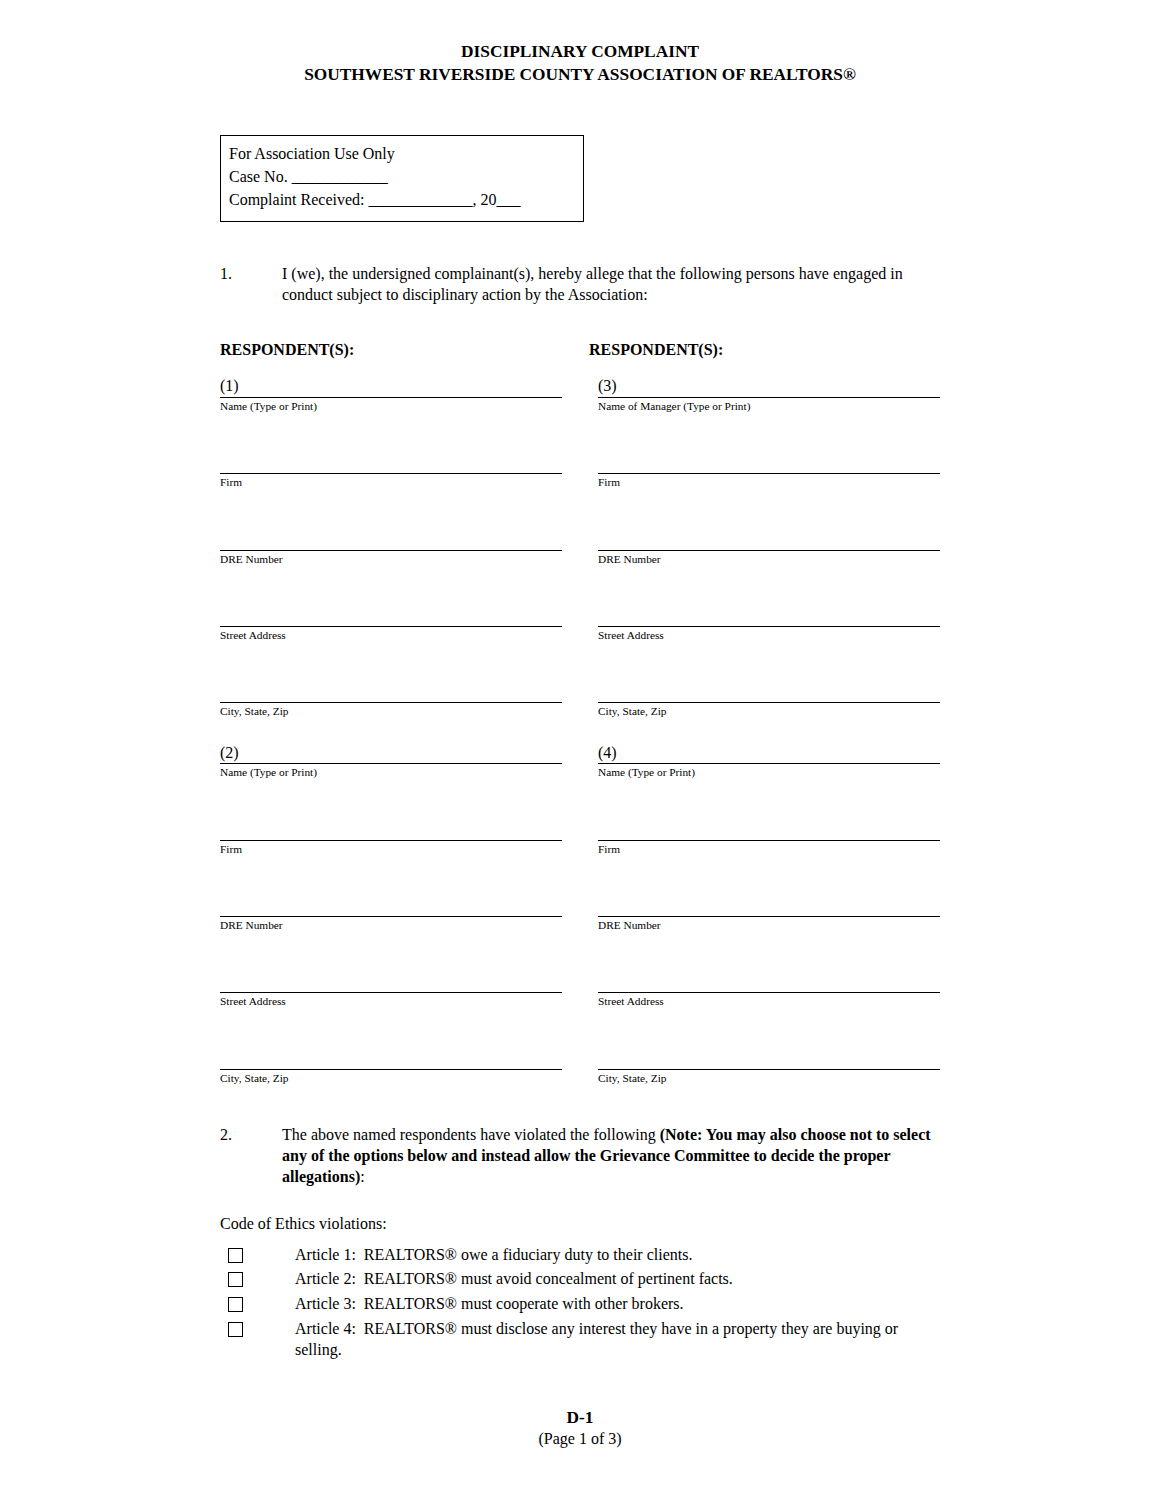DISCIPLINARY COMPLAINT
SOUTHWEST RIVERSIDE COUNTY ASSOCIATION OF REALTORS®
For Association Use Only
Case No. ____________
Complaint Received: _____________, 20___
1.
I (we), the undersigned complainant(s), hereby allege that the following persons have engaged in conduct subject to disciplinary action by the Association:
RESPONDENT(S):
RESPONDENT(S):
| (1) Name (Type or Print) | (3) Name of Manager (Type or Print) |
| Firm | Firm |
| DRE Number | DRE Number |
| Street Address | Street Address |
| City, State, Zip | City, State, Zip |
| (2) Name (Type or Print) | (4) Name (Type or Print) |
| Firm | Firm |
| DRE Number | DRE Number |
| Street Address | Street Address |
| City, State, Zip | City, State, Zip |
2.
The above named respondents have violated the following (Note: You may also choose not to select any of the options below and instead allow the Grievance Committee to decide the proper allegations):
Code of Ethics violations:
Article 1: REALTORS® owe a fiduciary duty to their clients.
Article 2: REALTORS® must avoid concealment of pertinent facts.
Article 3: REALTORS® must cooperate with other brokers.
Article 4: REALTORS® must disclose any interest they have in a property they are buying or selling.
D-1
(Page 1 of 3)